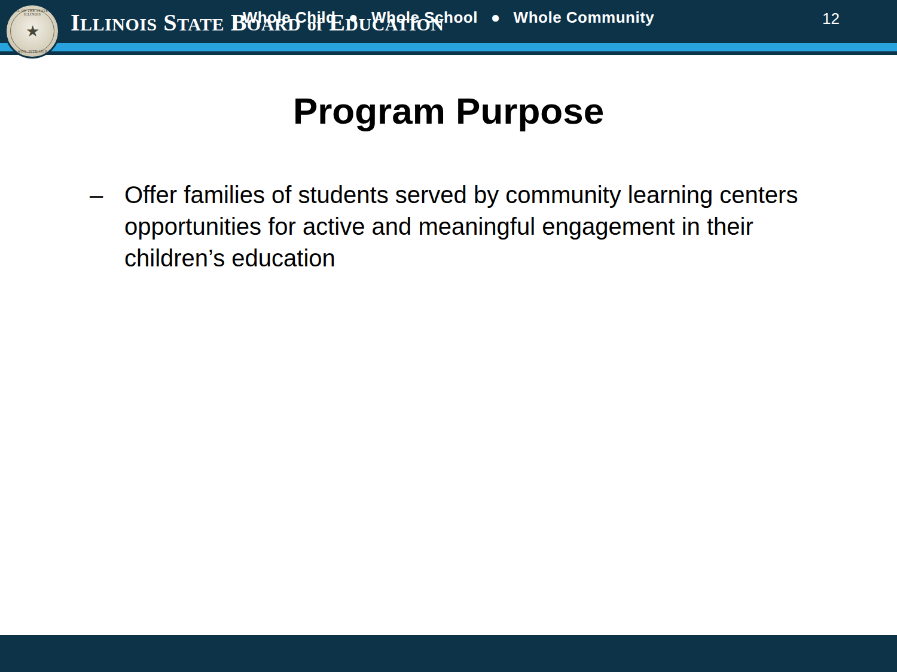ILLINOIS STATE BOARD of EDUCATION
Seal of the State of Illinois
★
Aug. 26th 1818
Program Purpose
Offer families of students served by community learning centers opportunities for active and meaningful engagement in their children’s education
Whole Child ● Whole School ● Whole Community
12